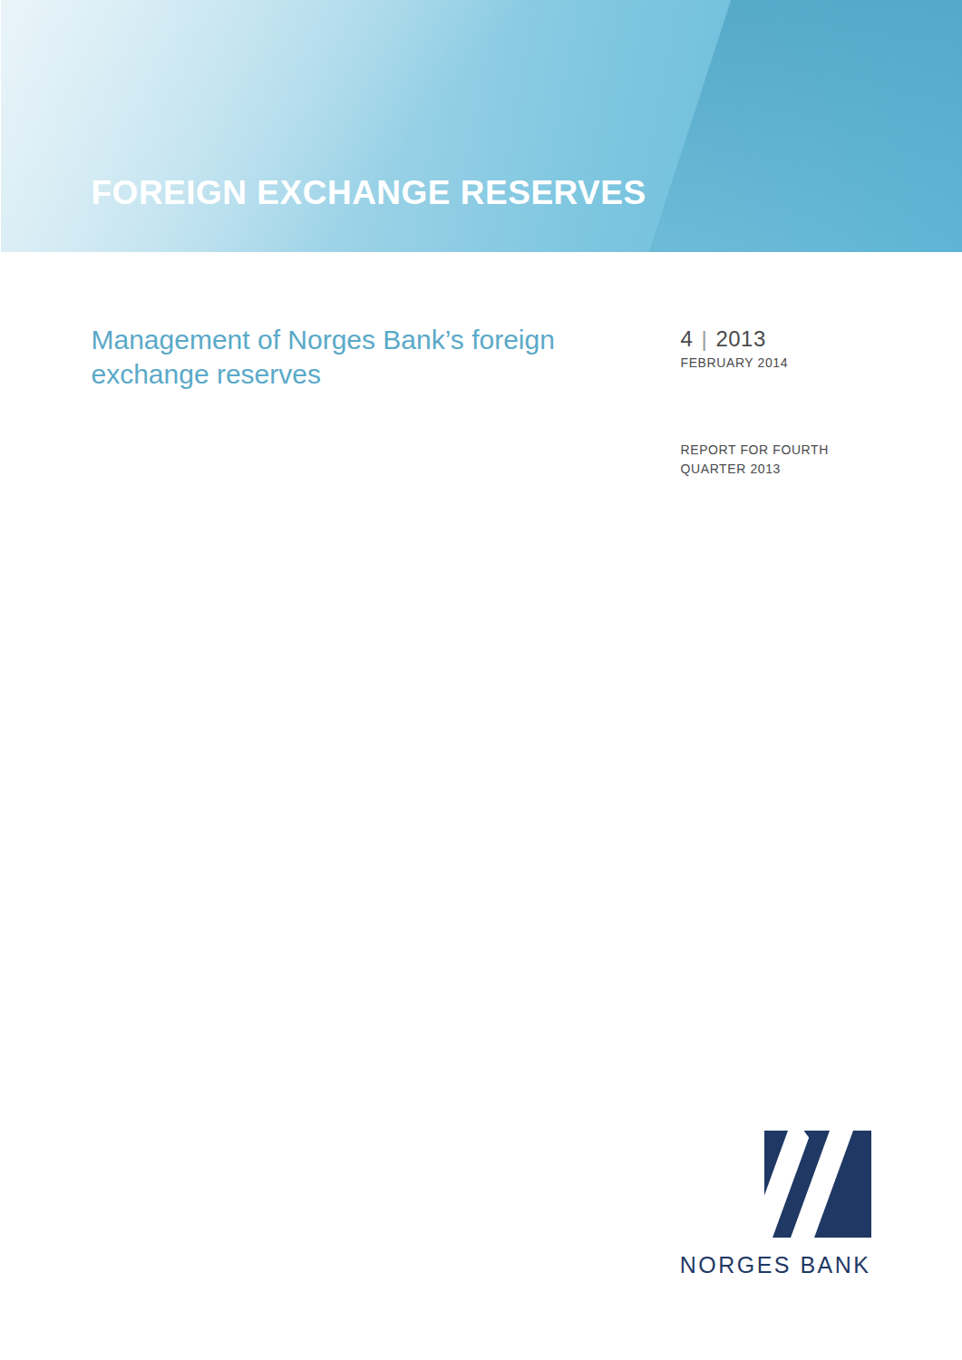FOREIGN EXCHANGE RESERVES
Management of Norges Bank’s foreign
exchange reserves
4 | 2013
FEBRUARY 2014
REPORT FOR FOURTH
QUARTER 2013
NORGES BANK